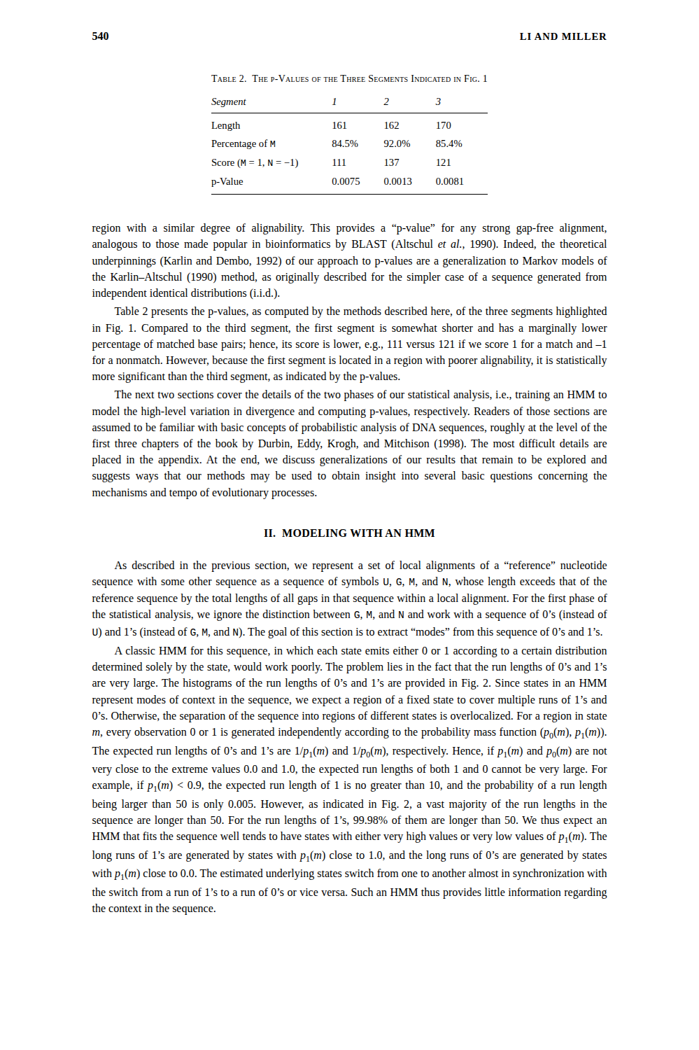540 LI AND MILLER
Table 2. The p-Values of the Three Segments Indicated in Fig. 1
| Segment | 1 | 2 | 3 |
| --- | --- | --- | --- |
| Length | 161 | 162 | 170 |
| Percentage of M | 84.5% | 92.0% | 85.4% |
| Score ( M = 1, N = −1) | 111 | 137 | 121 |
| p-Value | 0.0075 | 0.0013 | 0.0081 |
region with a similar degree of alignability. This provides a “p-value” for any strong gap-free alignment, analogous to those made popular in bioinformatics by BLAST (Altschul et al., 1990). Indeed, the theoretical underpinnings (Karlin and Dembo, 1992) of our approach to p-values are a generalization to Markov models of the Karlin–Altschul (1990) method, as originally described for the simpler case of a sequence generated from independent identical distributions (i.i.d.).
Table 2 presents the p-values, as computed by the methods described here, of the three segments highlighted in Fig. 1. Compared to the third segment, the first segment is somewhat shorter and has a marginally lower percentage of matched base pairs; hence, its score is lower, e.g., 111 versus 121 if we score 1 for a match and –1 for a nonmatch. However, because the first segment is located in a region with poorer alignability, it is statistically more significant than the third segment, as indicated by the p-values.
The next two sections cover the details of the two phases of our statistical analysis, i.e., training an HMM to model the high-level variation in divergence and computing p-values, respectively. Readers of those sections are assumed to be familiar with basic concepts of probabilistic analysis of DNA sequences, roughly at the level of the first three chapters of the book by Durbin, Eddy, Krogh, and Mitchison (1998). The most difficult details are placed in the appendix. At the end, we discuss generalizations of our results that remain to be explored and suggests ways that our methods may be used to obtain insight into several basic questions concerning the mechanisms and tempo of evolutionary processes.
II. MODELING WITH AN HMM
As described in the previous section, we represent a set of local alignments of a “reference” nucleotide sequence with some other sequence as a sequence of symbols U, G, M, and N, whose length exceeds that of the reference sequence by the total lengths of all gaps in that sequence within a local alignment. For the first phase of the statistical analysis, we ignore the distinction between G, M, and N and work with a sequence of 0’s (instead of U) and 1’s (instead of G, M, and N). The goal of this section is to extract “modes” from this sequence of 0’s and 1’s.
A classic HMM for this sequence, in which each state emits either 0 or 1 according to a certain distribution determined solely by the state, would work poorly. The problem lies in the fact that the run lengths of 0’s and 1’s are very large. The histograms of the run lengths of 0’s and 1’s are provided in Fig. 2. Since states in an HMM represent modes of context in the sequence, we expect a region of a fixed state to cover multiple runs of 1’s and 0’s. Otherwise, the separation of the sequence into regions of different states is overlocalized. For a region in state m, every observation 0 or 1 is generated independently according to the probability mass function (p0(m), p1(m)). The expected run lengths of 0’s and 1’s are 1/p1(m) and 1/p0(m), respectively. Hence, if p1(m) and p0(m) are not very close to the extreme values 0.0 and 1.0, the expected run lengths of both 1 and 0 cannot be very large. For example, if p1(m) < 0.9, the expected run length of 1 is no greater than 10, and the probability of a run length being larger than 50 is only 0.005. However, as indicated in Fig. 2, a vast majority of the run lengths in the sequence are longer than 50. For the run lengths of 1’s, 99.98% of them are longer than 50. We thus expect an HMM that fits the sequence well tends to have states with either very high values or very low values of p1(m). The long runs of 1’s are generated by states with p1(m) close to 1.0, and the long runs of 0’s are generated by states with p1(m) close to 0.0. The estimated underlying states switch from one to another almost in synchronization with the switch from a run of 1’s to a run of 0’s or vice versa. Such an HMM thus provides little information regarding the context in the sequence.